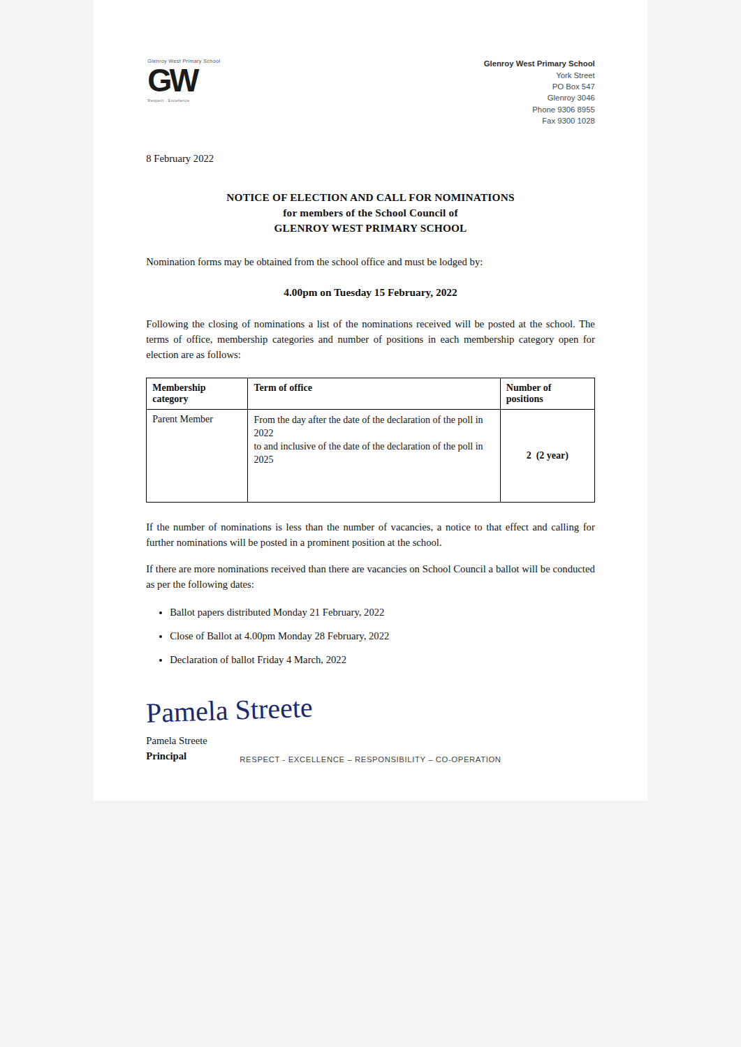Glenroy West Primary School
GW
Respect · Excellence
Glenroy West Primary School
York Street
PO Box 547
Glenroy 3046
Phone 9306 8955
Fax 9300 1028
8 February 2022
NOTICE OF ELECTION AND CALL FOR NOMINATIONS for members of the School Council of GLENROY WEST PRIMARY SCHOOL
Nomination forms may be obtained from the school office and must be lodged by:
4.00pm on Tuesday 15 February, 2022
Following the closing of nominations a list of the nominations received will be posted at the school. The terms of office, membership categories and number of positions in each membership category open for election are as follows:
| Membership category | Term of office | Number of positions |
| --- | --- | --- |
| Parent Member | From the day after the date of the declaration of the poll in 2022 to and inclusive of the date of the declaration of the poll in 2025 | 2 (2 year) |
If the number of nominations is less than the number of vacancies, a notice to that effect and calling for further nominations will be posted in a prominent position at the school.
If there are more nominations received than there are vacancies on School Council a ballot will be conducted as per the following dates:
Ballot papers distributed Monday 21 February, 2022
Close of Ballot at 4.00pm Monday 28 February, 2022
Declaration of ballot Friday 4 March, 2022
Pamela Streete
Pamela Streete
Principal
RESPECT - EXCELLENCE – RESPONSIBILITY – CO-OPERATION